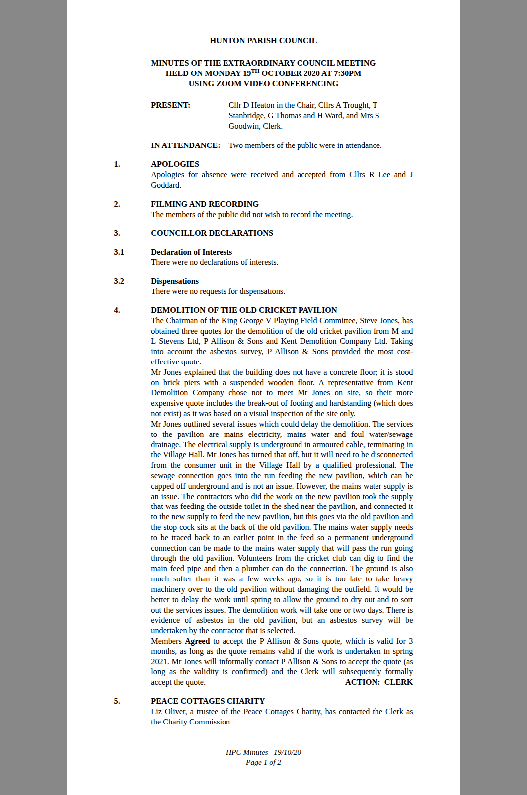HUNTON PARISH COUNCIL
MINUTES OF THE EXTRAORDINARY COUNCIL MEETING
HELD ON MONDAY 19TH OCTOBER 2020 AT 7:30PM
USING ZOOM VIDEO CONFERENCING
| PRESENT: | Cllr D Heaton in the Chair, Cllrs A Trought, T Stanbridge, G Thomas and H Ward, and Mrs S Goodwin, Clerk. |
| IN ATTENDANCE: | Two members of the public were in attendance. |
1. Apologies
Apologies for absence were received and accepted from Cllrs R Lee and J Goddard.
2. Filming and Recording
The members of the public did not wish to record the meeting.
3. Councillor Declarations
3.1 Declaration of Interests
There were no declarations of interests.
3.2 Dispensations
There were no requests for dispensations.
4. Demolition of the Old Cricket Pavilion
The Chairman of the King George V Playing Field Committee, Steve Jones, has obtained three quotes for the demolition of the old cricket pavilion from M and L Stevens Ltd, P Allison & Sons and Kent Demolition Company Ltd. Taking into account the asbestos survey, P Allison & Sons provided the most cost-effective quote.
Mr Jones explained that the building does not have a concrete floor; it is stood on brick piers with a suspended wooden floor. A representative from Kent Demolition Company chose not to meet Mr Jones on site, so their more expensive quote includes the break-out of footing and hardstanding (which does not exist) as it was based on a visual inspection of the site only.
Mr Jones outlined several issues which could delay the demolition. The services to the pavilion are mains electricity, mains water and foul water/sewage drainage. The electrical supply is underground in armoured cable, terminating in the Village Hall. Mr Jones has turned that off, but it will need to be disconnected from the consumer unit in the Village Hall by a qualified professional. The sewage connection goes into the run feeding the new pavilion, which can be capped off underground and is not an issue. However, the mains water supply is an issue. The contractors who did the work on the new pavilion took the supply that was feeding the outside toilet in the shed near the pavilion, and connected it to the new supply to feed the new pavilion, but this goes via the old pavilion and the stop cock sits at the back of the old pavilion. The mains water supply needs to be traced back to an earlier point in the feed so a permanent underground connection can be made to the mains water supply that will pass the run going through the old pavilion. Volunteers from the cricket club can dig to find the main feed pipe and then a plumber can do the connection. The ground is also much softer than it was a few weeks ago, so it is too late to take heavy machinery over to the old pavilion without damaging the outfield. It would be better to delay the work until spring to allow the ground to dry out and to sort out the services issues. The demolition work will take one or two days. There is evidence of asbestos in the old pavilion, but an asbestos survey will be undertaken by the contractor that is selected.
Members Agreed to accept the P Allison & Sons quote, which is valid for 3 months, as long as the quote remains valid if the work is undertaken in spring 2021. Mr Jones will informally contact P Allison & Sons to accept the quote (as long as the validity is confirmed) and the Clerk will subsequently formally accept the quote.ACTION: CLERK
5. Peace Cottages Charity
Liz Oliver, a trustee of the Peace Cottages Charity, has contacted the Clerk as the Charity Commission
HPC Minutes –19/10/20
Page 1 of 2